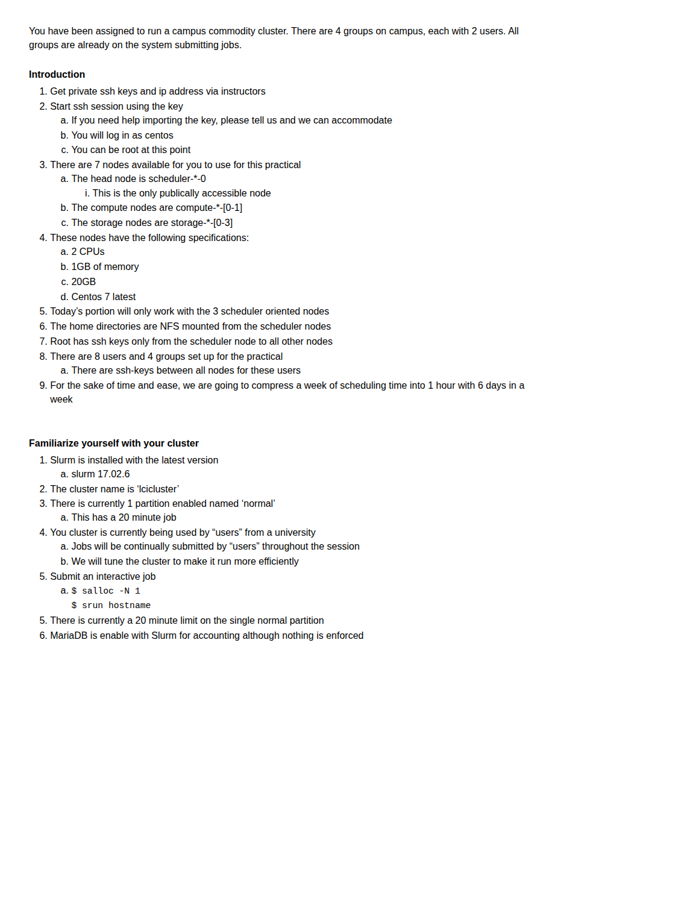You have been assigned to run a campus commodity cluster. There are 4 groups on campus, each with 2 users. All groups are already on the system submitting jobs.
Introduction
Get private ssh keys and ip address via instructors
Start ssh session using the key
If you need help importing the key, please tell us and we can accommodate
You will log in as centos
You can be root at this point
There are 7 nodes available for you to use for this practical
The head node is scheduler-*-0
This is the only publically accessible node
The compute nodes are compute-*-[0-1]
The storage nodes are storage-*-[0-3]
These nodes have the following specifications:
2 CPUs
1GB of memory
20GB
Centos 7 latest
Today’s portion will only work with the 3 scheduler oriented nodes
The home directories are NFS mounted from the scheduler nodes
Root has ssh keys only from the scheduler node to all other nodes
There are 8 users and 4 groups set up for the practical
There are ssh-keys between all nodes for these users
For the sake of time and ease, we are going to compress a week of scheduling time into 1 hour with 6 days in a week
Familiarize yourself with your cluster
Slurm is installed with the latest version
slurm 17.02.6
The cluster name is ‘lcicluster’
There is currently 1 partition enabled named ‘normal’
This has a 20 minute job
You cluster is currently being used by “users” from a university
Jobs will be continually submitted by “users” throughout the session
We will tune the cluster to make it run more efficiently
Submit an interactive job
$ salloc -N 1 $ srun hostname
There is currently a 20 minute limit on the single normal partition
MariaDB is enable with Slurm for accounting although nothing is enforced